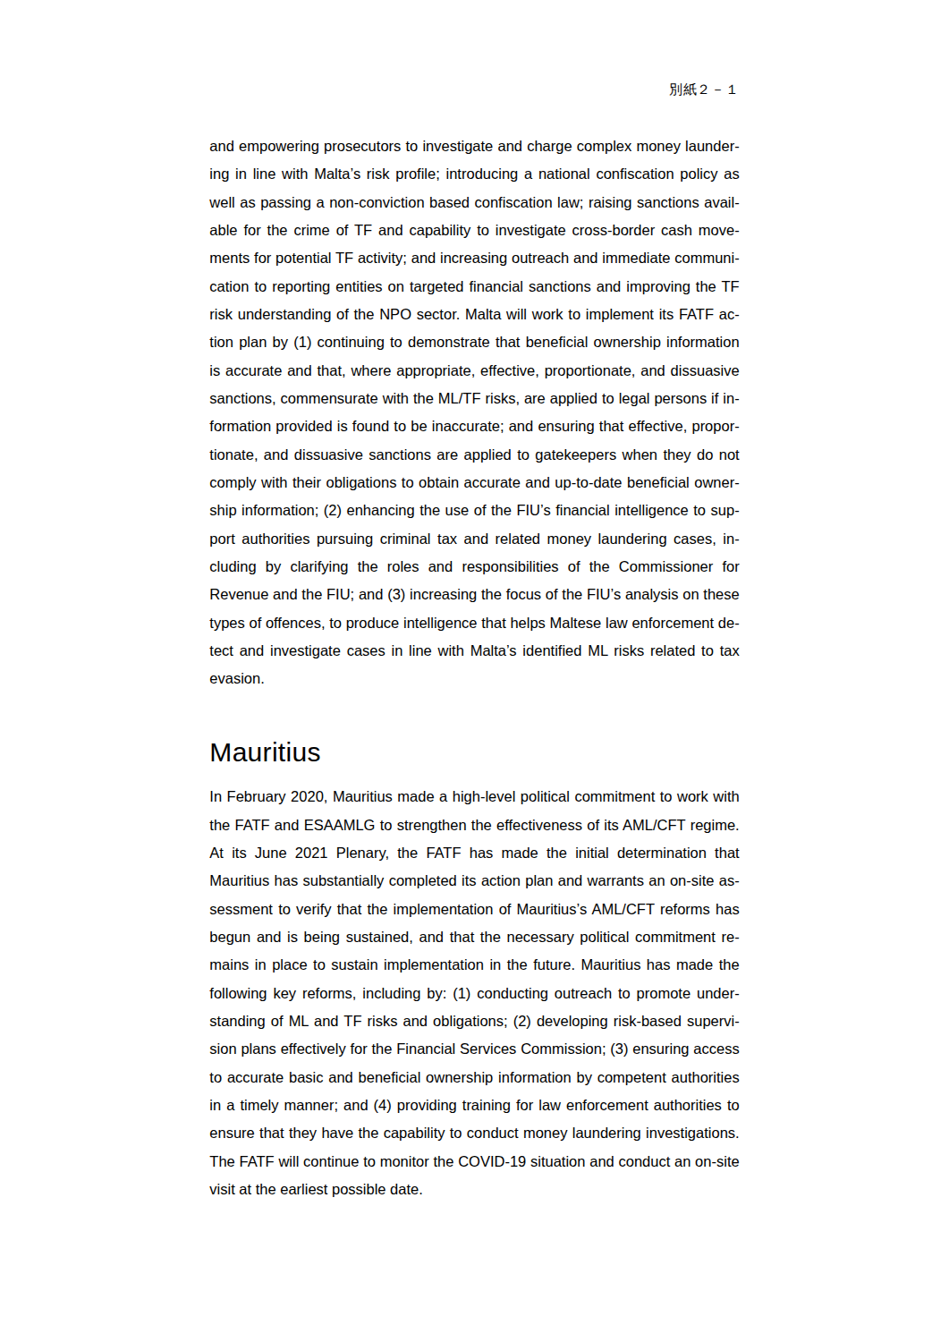別紙２－１
and empowering prosecutors to investigate and charge complex money laundering in line with Malta’s risk profile; introducing a national confiscation policy as well as passing a non-conviction based confiscation law; raising sanctions available for the crime of TF and capability to investigate cross-border cash movements for potential TF activity; and increasing outreach and immediate communication to reporting entities on targeted financial sanctions and improving the TF risk understanding of the NPO sector. Malta will work to implement its FATF action plan by (1) continuing to demonstrate that beneficial ownership information is accurate and that, where appropriate, effective, proportionate, and dissuasive sanctions, commensurate with the ML/TF risks, are applied to legal persons if information provided is found to be inaccurate; and ensuring that effective, proportionate, and dissuasive sanctions are applied to gatekeepers when they do not comply with their obligations to obtain accurate and up-to-date beneficial ownership information; (2) enhancing the use of the FIU’s financial intelligence to support authorities pursuing criminal tax and related money laundering cases, including by clarifying the roles and responsibilities of the Commissioner for Revenue and the FIU; and (3) increasing the focus of the FIU’s analysis on these types of offences, to produce intelligence that helps Maltese law enforcement detect and investigate cases in line with Malta’s identified ML risks related to tax evasion.
Mauritius
In February 2020, Mauritius made a high-level political commitment to work with the FATF and ESAAMLG to strengthen the effectiveness of its AML/CFT regime. At its June 2021 Plenary, the FATF has made the initial determination that Mauritius has substantially completed its action plan and warrants an on-site assessment to verify that the implementation of Mauritius’s AML/CFT reforms has begun and is being sustained, and that the necessary political commitment remains in place to sustain implementation in the future. Mauritius has made the following key reforms, including by: (1) conducting outreach to promote understanding of ML and TF risks and obligations; (2) developing risk-based supervision plans effectively for the Financial Services Commission; (3) ensuring access to accurate basic and beneficial ownership information by competent authorities in a timely manner; and (4) providing training for law enforcement authorities to ensure that they have the capability to conduct money laundering investigations. The FATF will continue to monitor the COVID-19 situation and conduct an on-site visit at the earliest possible date.